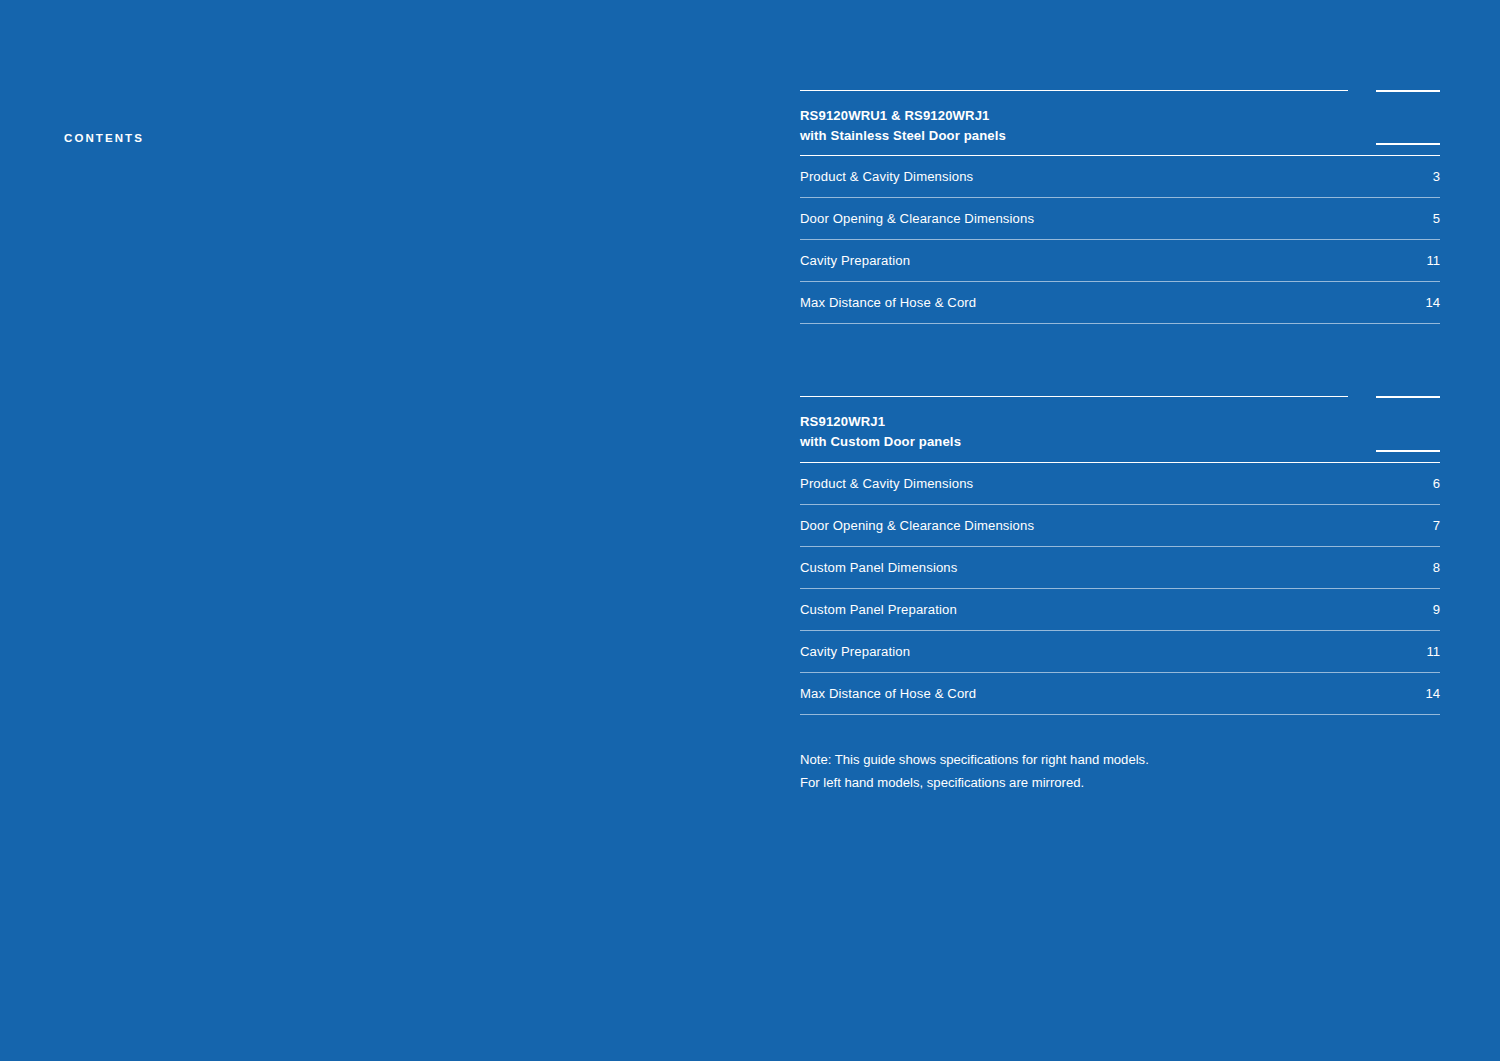CONTENTS
RS9120WRU1 & RS9120WRJ1
with Stainless Steel Door panels
Product & Cavity Dimensions 3
Door Opening & Clearance Dimensions 5
Cavity Preparation 11
Max Distance of Hose & Cord 14
RS9120WRJ1
with Custom Door panels
Product & Cavity Dimensions 6
Door Opening & Clearance Dimensions 7
Custom Panel Dimensions 8
Custom Panel Preparation 9
Cavity Preparation 11
Max Distance of Hose & Cord 14
Note: This guide shows specifications for right hand models.
For left hand models, specifications are mirrored.